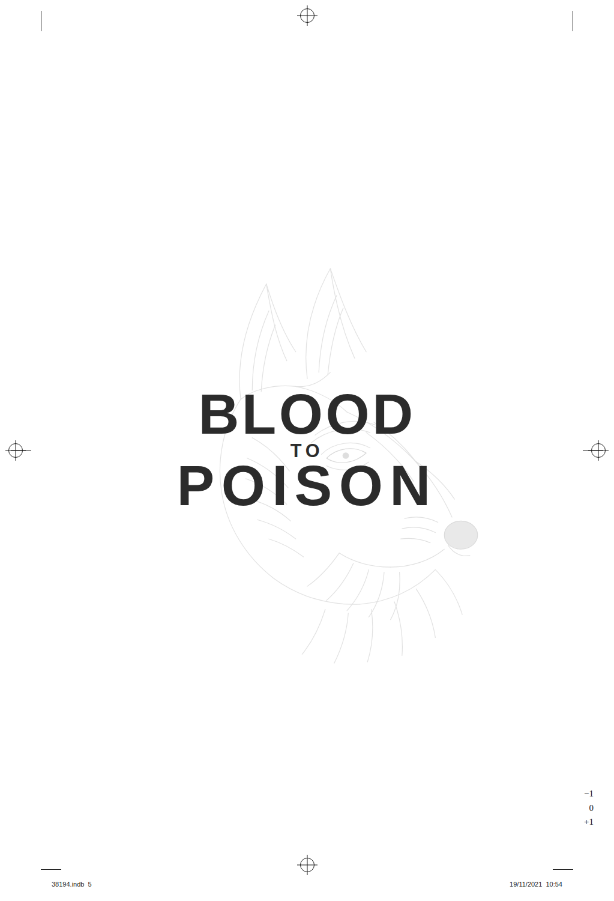Blood to Poison
−1
0
+1
38194.indb 5 19/11/2021 10:54